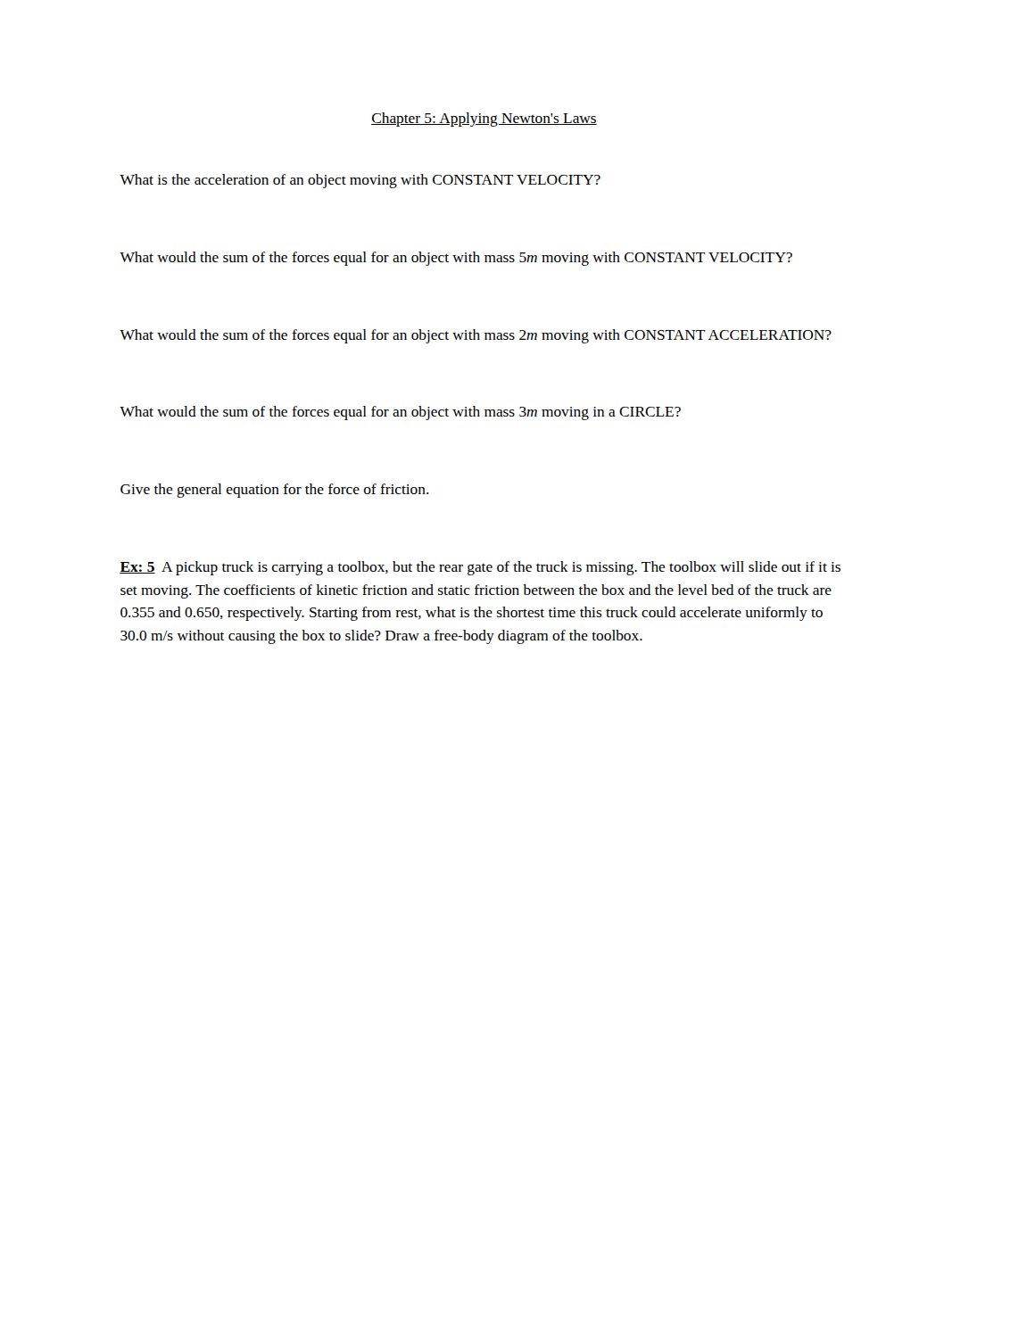Chapter 5: Applying Newton's Laws
What is the acceleration of an object moving with CONSTANT VELOCITY?
What would the sum of the forces equal for an object with mass 5m moving with CONSTANT VELOCITY?
What would the sum of the forces equal for an object with mass 2m moving with CONSTANT ACCELERATION?
What would the sum of the forces equal for an object with mass 3m moving in a CIRCLE?
Give the general equation for the force of friction.
Ex: 5 A pickup truck is carrying a toolbox, but the rear gate of the truck is missing. The toolbox will slide out if it is set moving. The coefficients of kinetic friction and static friction between the box and the level bed of the truck are 0.355 and 0.650, respectively. Starting from rest, what is the shortest time this truck could accelerate uniformly to 30.0 m/s without causing the box to slide? Draw a free-body diagram of the toolbox.